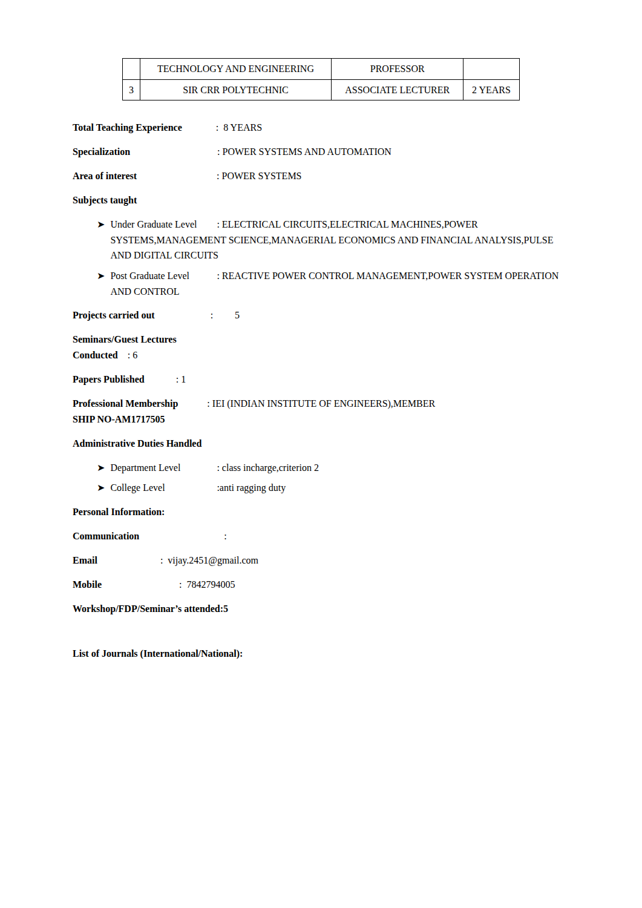| | TECHNOLOGY AND ENGINEERING | PROFESSOR | |
| 3 | SIR CRR POLYTECHNIC | ASSOCIATE LECTURER | 2 YEARS |
Total Teaching Experience : 8 YEARS
Specialization : POWER SYSTEMS AND AUTOMATION
Area of interest : POWER SYSTEMS
Subjects taught
Under Graduate Level: ELECTRICAL CIRCUITS,ELECTRICAL MACHINES,POWER SYSTEMS,MANAGEMENT SCIENCE,MANAGERIAL ECONOMICS AND FINANCIAL ANALYSIS,PULSE AND DIGITAL CIRCUITS
Post Graduate Level: REACTIVE POWER CONTROL MANAGEMENT,POWER SYSTEM OPERATION AND CONTROL
Projects carried out : 5
Seminars/Guest Lectures
Conducted : 6
Papers Published : 1
Professional Membership : IEI (INDIAN INSTITUTE OF ENGINEERS),MEMBER
SHIP NO-AM1717505
Administrative Duties Handled
Department Level: class incharge,criterion 2
College Level:anti ragging duty
Personal Information:
Communication :
Email : vijay.2451@gmail.com
Mobile : 7842794005
Workshop/FDP/Seminar’s attended:5
List of Journals (International/National):